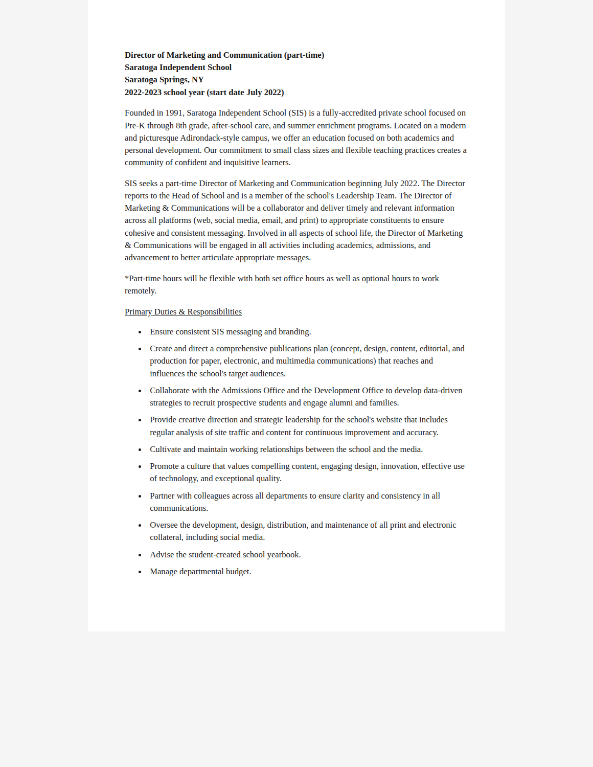Director of Marketing and Communication (part-time)
Saratoga Independent School
Saratoga Springs, NY
2022-2023 school year (start date July 2022)
Founded in 1991, Saratoga Independent School (SIS) is a fully-accredited private school focused on Pre-K through 8th grade, after-school care, and summer enrichment programs. Located on a modern and picturesque Adirondack-style campus, we offer an education focused on both academics and personal development. Our commitment to small class sizes and flexible teaching practices creates a community of confident and inquisitive learners.
SIS seeks a part-time Director of Marketing and Communication beginning July 2022. The Director reports to the Head of School and is a member of the school's Leadership Team. The Director of Marketing & Communications will be a collaborator and deliver timely and relevant information across all platforms (web, social media, email, and print) to appropriate constituents to ensure cohesive and consistent messaging. Involved in all aspects of school life, the Director of Marketing & Communications will be engaged in all activities including academics, admissions, and advancement to better articulate appropriate messages.
*Part-time hours will be flexible with both set office hours as well as optional hours to work remotely.
Primary Duties & Responsibilities
Ensure consistent SIS messaging and branding.
Create and direct a comprehensive publications plan (concept, design, content, editorial, and production for paper, electronic, and multimedia communications) that reaches and influences the school's target audiences.
Collaborate with the Admissions Office and the Development Office to develop data-driven strategies to recruit prospective students and engage alumni and families.
Provide creative direction and strategic leadership for the school's website that includes regular analysis of site traffic and content for continuous improvement and accuracy.
Cultivate and maintain working relationships between the school and the media.
Promote a culture that values compelling content, engaging design, innovation, effective use of technology, and exceptional quality.
Partner with colleagues across all departments to ensure clarity and consistency in all communications.
Oversee the development, design, distribution, and maintenance of all print and electronic collateral, including social media.
Advise the student-created school yearbook.
Manage departmental budget.